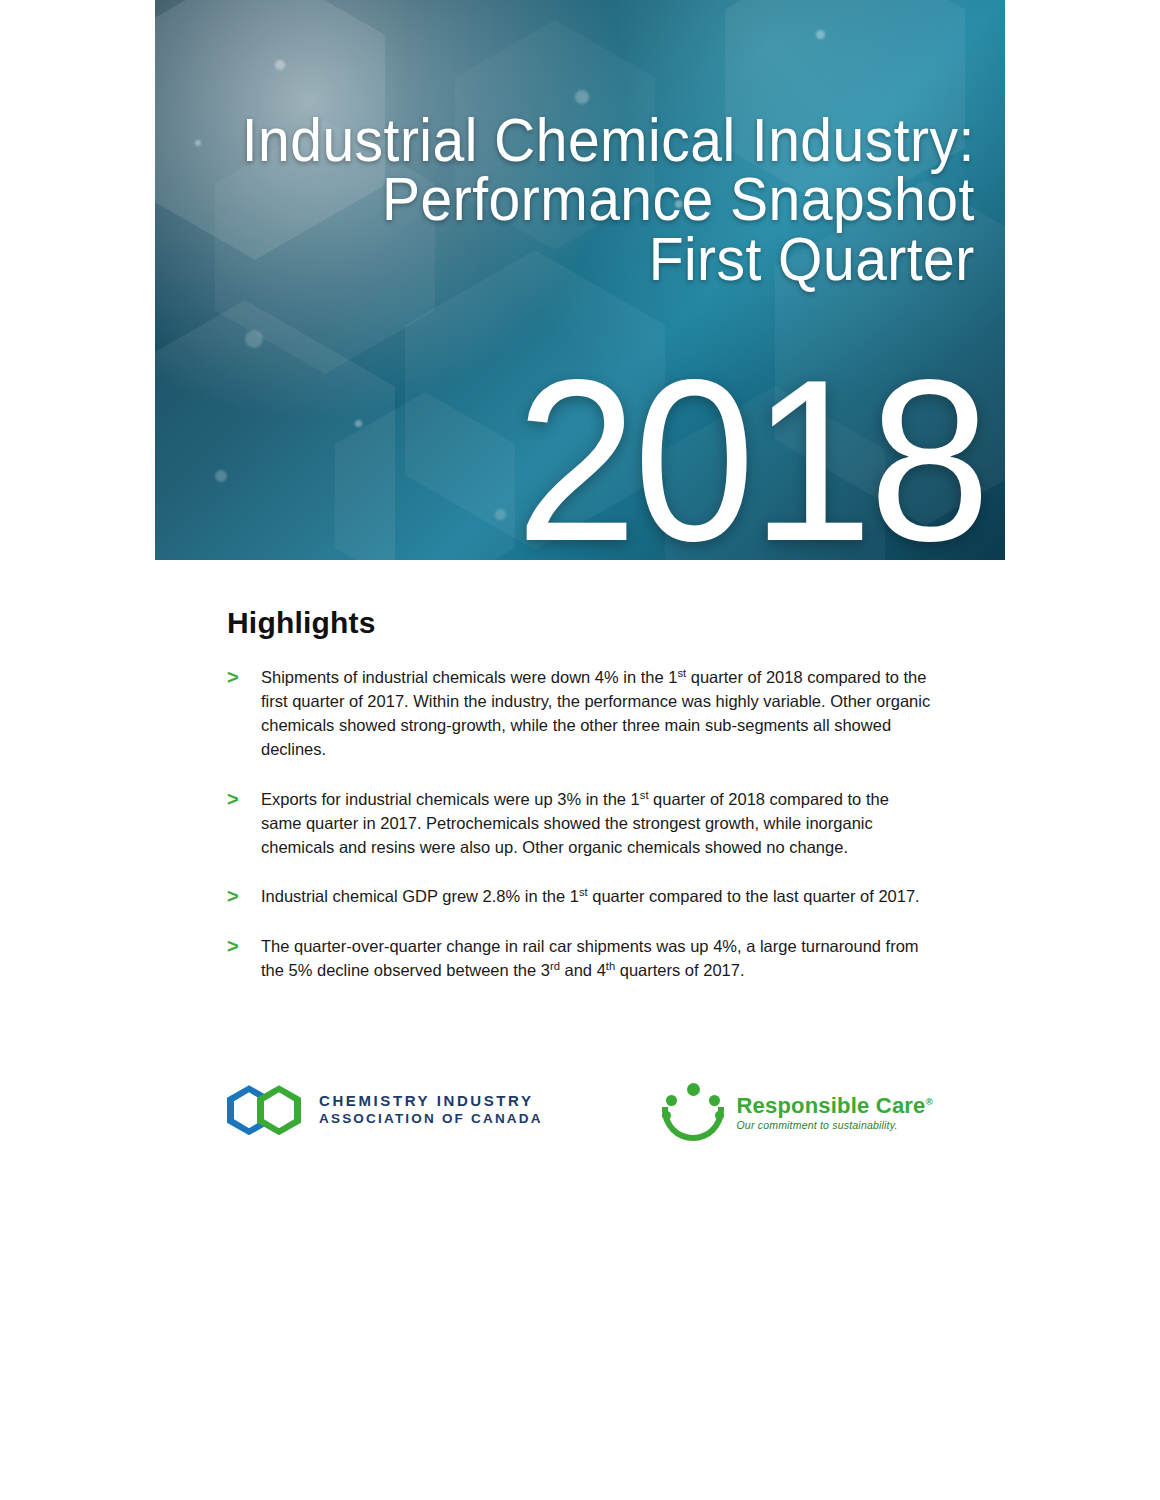Industrial Chemical Industry: Performance Snapshot First Quarter
2018
Highlights
Shipments of industrial chemicals were down 4% in the 1st quarter of 2018 compared to the first quarter of 2017. Within the industry, the performance was highly variable. Other organic chemicals showed strong-growth, while the other three main sub-segments all showed declines.
Exports for industrial chemicals were up 3% in the 1st quarter of 2018 compared to the same quarter in 2017. Petrochemicals showed the strongest growth, while inorganic chemicals and resins were also up. Other organic chemicals showed no change.
Industrial chemical GDP grew 2.8% in the 1st quarter compared to the last quarter of 2017.
The quarter-over-quarter change in rail car shipments was up 4%, a large turnaround from the 5% decline observed between the 3rd and 4th quarters of 2017.
CHEMISTRY INDUSTRY
ASSOCIATION OF CANADA
Responsible Care®
Our commitment to sustainability.